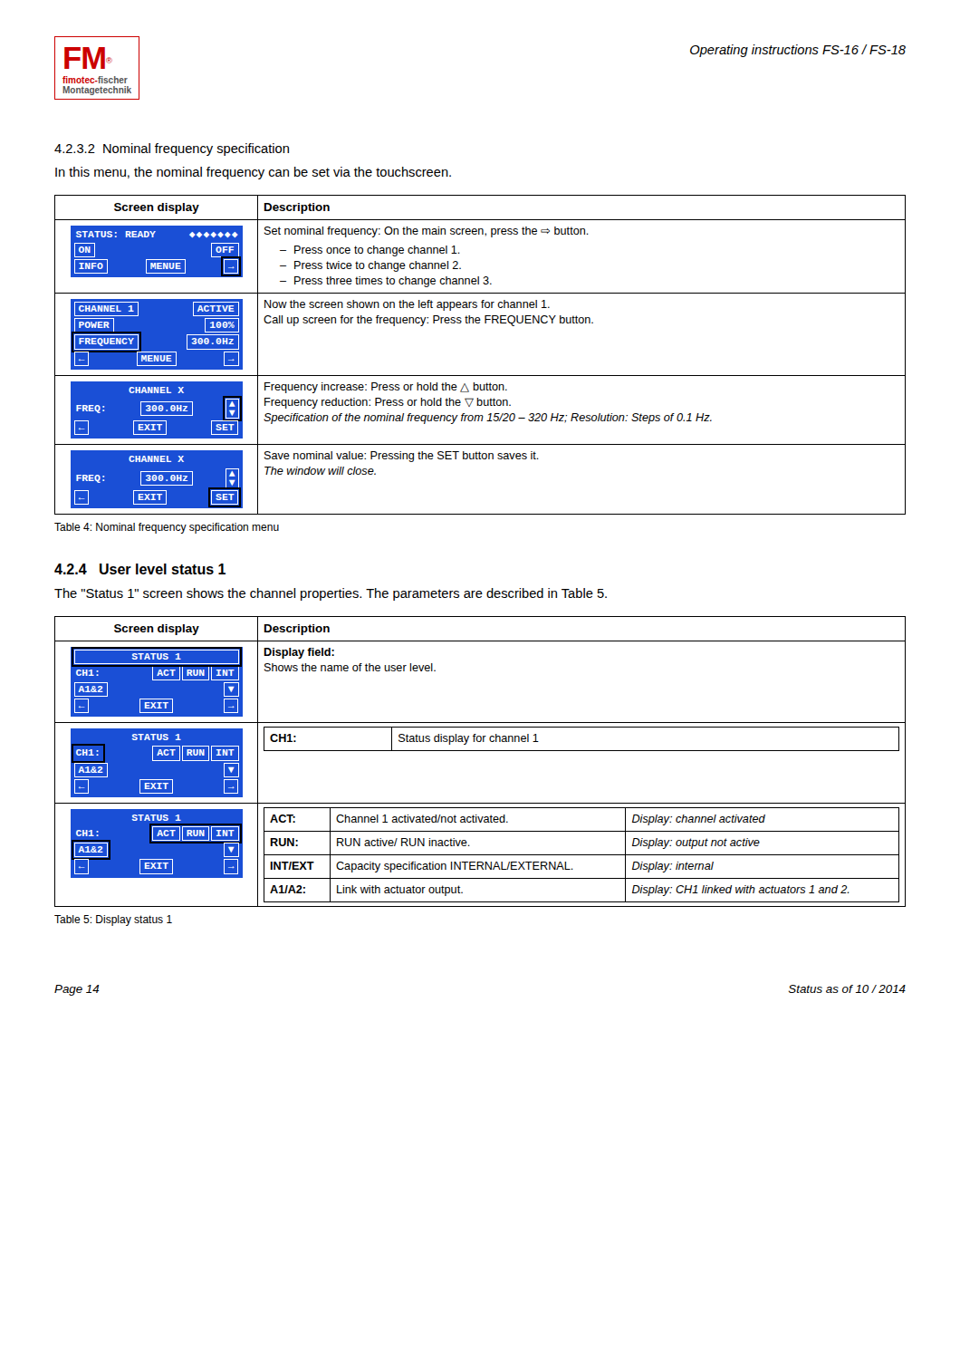FM®
fimotec-fischer
Montagetechnik
Operating instructions FS-16 / FS-18
4.2.3.2 Nominal frequency specification
In this menu, the nominal frequency can be set via the touchscreen.
| Screen display | Description |
| --- | --- |
| STATUS: READY ◆◆◆◆◆◆◆ ON OFF INFO MENUE → | Set nominal frequency: On the main screen, press the ⇨ button. Press once to change channel 1. Press twice to change channel 2. Press three times to change channel 3. |
| CHANNEL 1 ACTIVE POWER 100% FREQUENCY 300.0Hz ← MENUE → | Now the screen shown on the left appears for channel 1. Call up screen for the frequency: Press the FREQUENCY button. |
| CHANNEL X FREQ: 300.0Hz ▲ ▼ ← EXIT SET | Frequency increase: Press or hold the △ button. Frequency reduction: Press or hold the ▽ button. Specification of the nominal frequency from 15/20 – 320 Hz; Resolution: Steps of 0.1 Hz. |
| CHANNEL X FREQ: 300.0Hz ▲ ▼ ← EXIT SET | Save nominal value: Pressing the SET button saves it. The window will close. |
Table 4: Nominal frequency specification menu
4.2.4 User level status 1
The "Status 1" screen shows the channel properties. The parameters are described in Table 5.
| Screen display | Description |
| --- | --- |
| STATUS 1 CH1: ACT RUN INT A1&2 ▼ ← EXIT → | Display field: Shows the name of the user level. |
| STATUS 1 CH1: ACT RUN INT A1&2 ▼ ← EXIT → | / CH1: / Status display for channel 1 / |
| STATUS 1 CH1: ACT RUN INT A1&2 ▼ ← EXIT → | / ACT: / Channel 1 activated/not activated. / Display: channel activated / / RUN: / RUN active/ RUN inactive. / Display: output not active / / INT/EXT / Capacity specification INTERNAL/EXTERNAL. / Display: internal / / A1/A2: / Link with actuator output. / Display: CH1 linked with actuators 1 and 2. / |
Table 5: Display status 1
Page 14
Status as of 10 / 2014